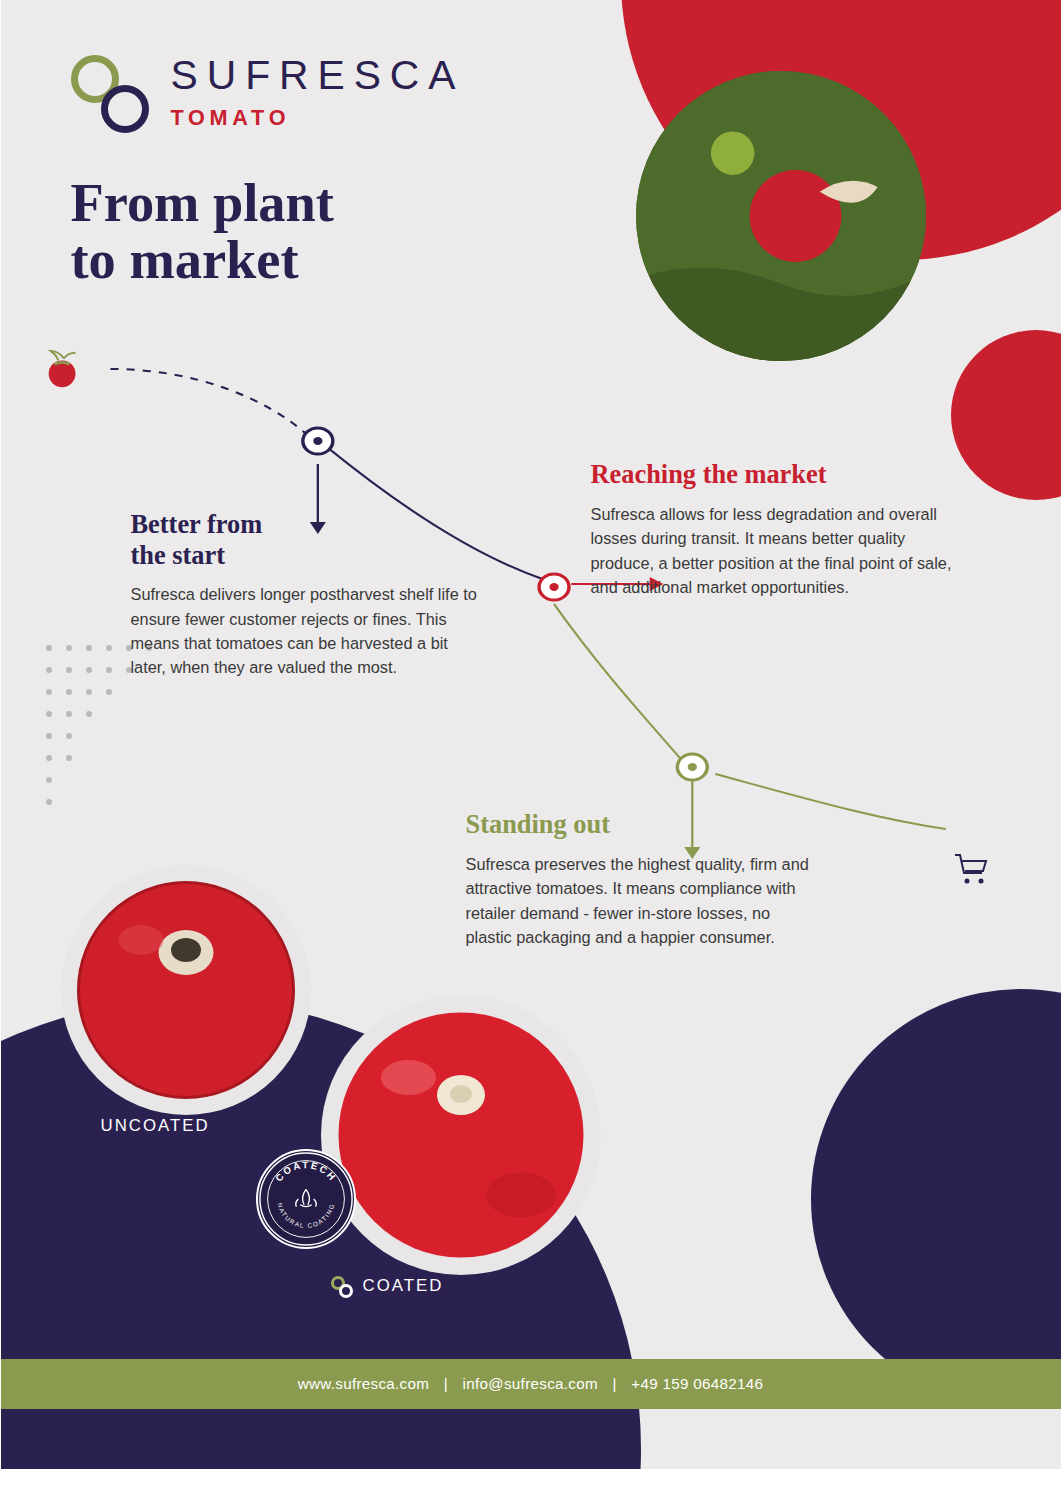SUFRESCA
TOMATO
From plant
to market
Better from
the start
Sufresca delivers longer postharvest shelf life to ensure fewer customer rejects or fines. This means that tomatoes can be harvested a bit later, when they are valued the most.
Reaching the market
Sufresca allows for less degradation and overall losses during transit. It means better quality produce, a better position at the final point of sale, and additional market opportunities.
Standing out
Sufresca preserves the highest quality, firm and attractive tomatoes. It means compliance with retailer demand - fewer in-store losses, no plastic packaging and a happier consumer.
UNCOATED
COATECH NATURAL COATING
COATED
www.sufresca.com | info@sufresca.com | +49 159 06482146